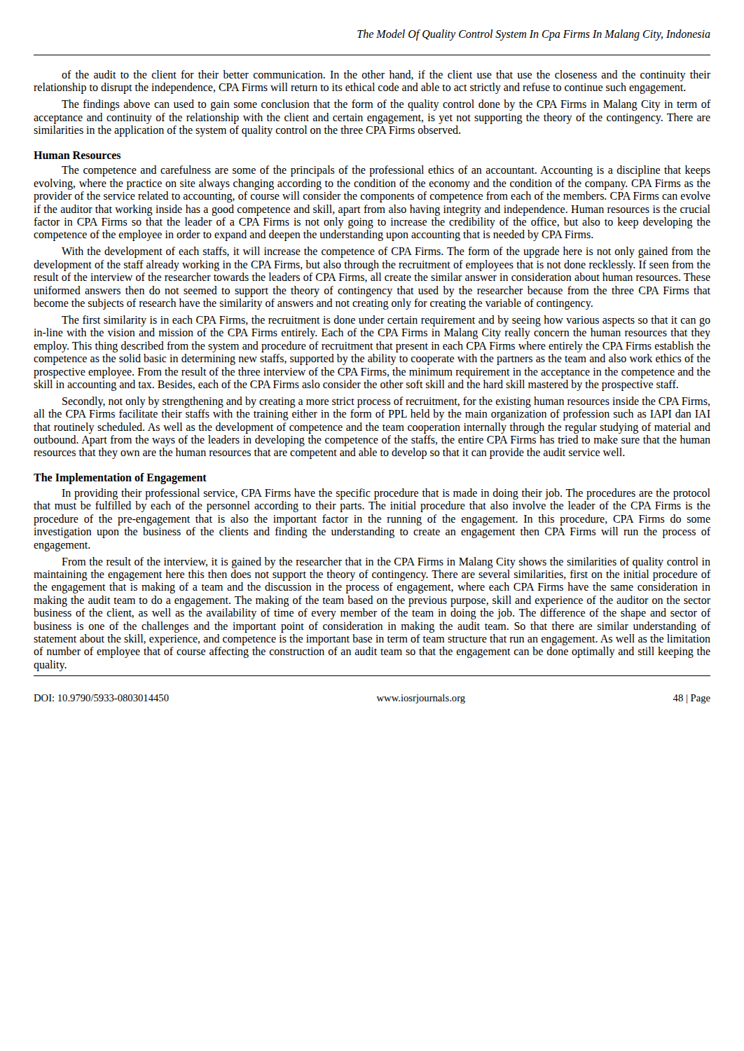The Model Of Quality Control System In Cpa Firms In Malang City, Indonesia
of the audit to the client for their better communication. In the other hand, if the client use that use the closeness and the continuity their relationship to disrupt the independence, CPA Firms will return to its ethical code and able to act strictly and refuse to continue such engagement.
The findings above can used to gain some conclusion that the form of the quality control done by the CPA Firms in Malang City in term of acceptance and continuity of the relationship with the client and certain engagement, is yet not supporting the theory of the contingency. There are similarities in the application of the system of quality control on the three CPA Firms observed.
Human Resources
The competence and carefulness are some of the principals of the professional ethics of an accountant. Accounting is a discipline that keeps evolving, where the practice on site always changing according to the condition of the economy and the condition of the company. CPA Firms as the provider of the service related to accounting, of course will consider the components of competence from each of the members. CPA Firms can evolve if the auditor that working inside has a good competence and skill, apart from also having integrity and independence. Human resources is the crucial factor in CPA Firms so that the leader of a CPA Firms is not only going to increase the credibility of the office, but also to keep developing the competence of the employee in order to expand and deepen the understanding upon accounting that is needed by CPA Firms.
With the development of each staffs, it will increase the competence of CPA Firms. The form of the upgrade here is not only gained from the development of the staff already working in the CPA Firms, but also through the recruitment of employees that is not done recklessly. If seen from the result of the interview of the researcher towards the leaders of CPA Firms, all create the similar answer in consideration about human resources. These uniformed answers then do not seemed to support the theory of contingency that used by the researcher because from the three CPA Firms that become the subjects of research have the similarity of answers and not creating only for creating the variable of contingency.
The first similarity is in each CPA Firms, the recruitment is done under certain requirement and by seeing how various aspects so that it can go in-line with the vision and mission of the CPA Firms entirely. Each of the CPA Firms in Malang City really concern the human resources that they employ. This thing described from the system and procedure of recruitment that present in each CPA Firms where entirely the CPA Firms establish the competence as the solid basic in determining new staffs, supported by the ability to cooperate with the partners as the team and also work ethics of the prospective employee. From the result of the three interview of the CPA Firms, the minimum requirement in the acceptance in the competence and the skill in accounting and tax. Besides, each of the CPA Firms aslo consider the other soft skill and the hard skill mastered by the prospective staff.
Secondly, not only by strengthening and by creating a more strict process of recruitment, for the existing human resources inside the CPA Firms, all the CPA Firms facilitate their staffs with the training either in the form of PPL held by the main organization of profession such as IAPI dan IAI that routinely scheduled. As well as the development of competence and the team cooperation internally through the regular studying of material and outbound. Apart from the ways of the leaders in developing the competence of the staffs, the entire CPA Firms has tried to make sure that the human resources that they own are the human resources that are competent and able to develop so that it can provide the audit service well.
The Implementation of Engagement
In providing their professional service, CPA Firms have the specific procedure that is made in doing their job. The procedures are the protocol that must be fulfilled by each of the personnel according to their parts. The initial procedure that also involve the leader of the CPA Firms is the procedure of the pre-engagement that is also the important factor in the running of the engagement. In this procedure, CPA Firms do some investigation upon the business of the clients and finding the understanding to create an engagement then CPA Firms will run the process of engagement.
From the result of the interview, it is gained by the researcher that in the CPA Firms in Malang City shows the similarities of quality control in maintaining the engagement here this then does not support the theory of contingency. There are several similarities, first on the initial procedure of the engagement that is making of a team and the discussion in the process of engagement, where each CPA Firms have the same consideration in making the audit team to do a engagement. The making of the team based on the previous purpose, skill and experience of the auditor on the sector business of the client, as well as the availability of time of every member of the team in doing the job. The difference of the shape and sector of business is one of the challenges and the important point of consideration in making the audit team. So that there are similar understanding of statement about the skill, experience, and competence is the important base in term of team structure that run an engagement. As well as the limitation of number of employee that of course affecting the construction of an audit team so that the engagement can be done optimally and still keeping the quality.
DOI: 10.9790/5933-0803014450 www.iosrjournals.org 48 | Page